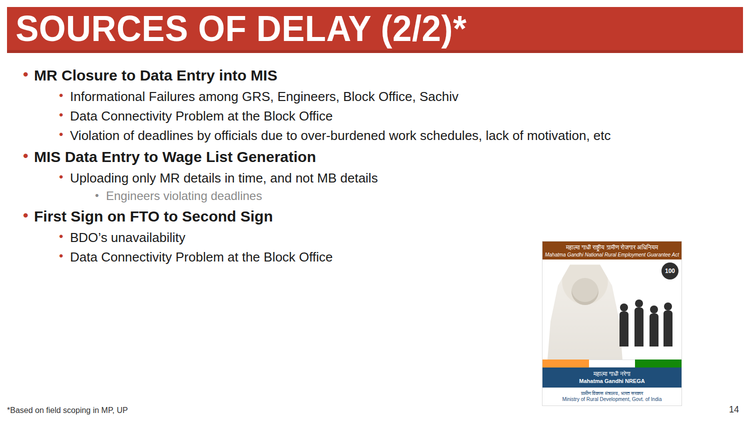SOURCES OF DELAY (2/2)*
MR Closure to Data Entry into MIS
Informational Failures among GRS, Engineers, Block Office, Sachiv
Data Connectivity Problem at the Block Office
Violation of deadlines by officials due to over-burdened work schedules, lack of motivation, etc
MIS Data Entry to Wage List Generation
Uploading only MR details in time, and not MB details
Engineers violating deadlines
First Sign on FTO to Second Sign
BDO’s unavailability
Data Connectivity Problem at the Block Office
महात्मा गांधी राष्ट्रीय ग्रामीण रोजगार अधिनियम Mahatma Gandhi National Rural Employment Guarantee Act
100
महात्मा गांधी नरेगा Mahatma Gandhi NREGA
ग्रामीण विकास मंत्रालय, भारत सरकार Ministry of Rural Development, Govt. of India
*Based on field scoping in MP, UP
14